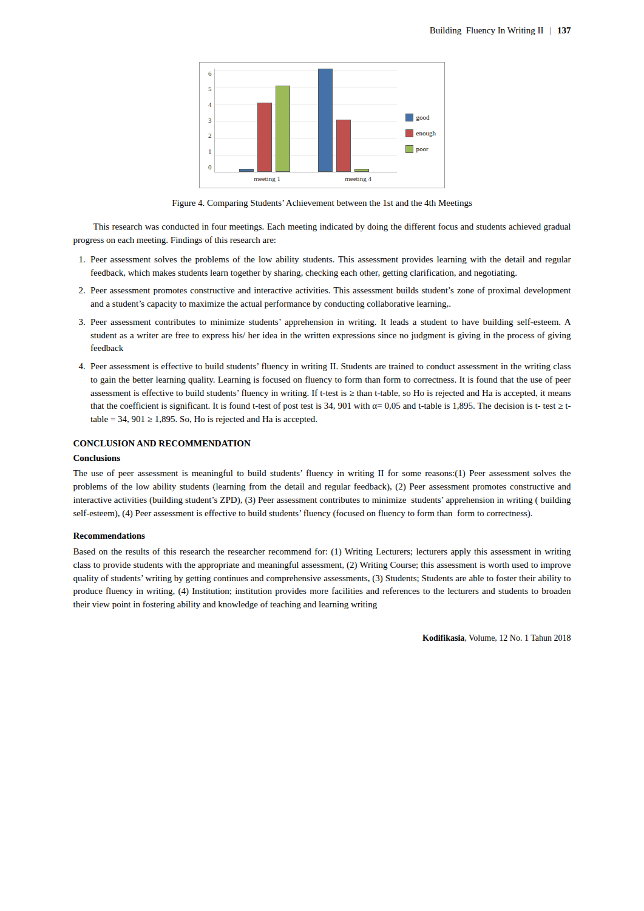Building Fluency In Writing II | 137
6 5 4 3 2 1 0
good
enough
poor
meeting 1 meeting 4
Figure 4. Comparing Students’ Achievement between the 1st and the 4th Meetings
This research was conducted in four meetings. Each meeting indicated by doing the different focus and students achieved gradual progress on each meeting. Findings of this research are:
Peer assessment solves the problems of the low ability students. This assessment provides learning with the detail and regular feedback, which makes students learn together by sharing, checking each other, getting clarification, and negotiating.
Peer assessment promotes constructive and interactive activities. This assessment builds student’s zone of proximal development and a student’s capacity to maximize the actual performance by conducting collaborative learning,.
Peer assessment contributes to minimize students’ apprehension in writing. It leads a student to have building self-esteem. A student as a writer are free to express his/ her idea in the written expressions since no judgment is giving in the process of giving feedback
Peer assessment is effective to build students’ fluency in writing II. Students are trained to conduct assessment in the writing class to gain the better learning quality. Learning is focused on fluency to form than form to correctness. It is found that the use of peer assessment is effective to build students’ fluency in writing. If t-test is ≥ than t-table, so Ho is rejected and Ha is accepted, it means that the coefficient is significant. It is found t-test of post test is 34, 901 with α= 0,05 and t-table is 1,895. The decision is t- test ≥ t- table = 34, 901 ≥ 1,895. So, Ho is rejected and Ha is accepted.
Conclusion and Recommendation
Conclusions
The use of peer assessment is meaningful to build students’ fluency in writing II for some reasons:(1) Peer assessment solves the problems of the low ability students (learning from the detail and regular feedback), (2) Peer assessment promotes constructive and interactive activities (building student’s ZPD), (3) Peer assessment contributes to minimize students’ apprehension in writing ( building self-esteem), (4) Peer assessment is effective to build students’ fluency (focused on fluency to form than form to correctness).
Recommendations
Based on the results of this research the researcher recommend for: (1) Writing Lecturers; lecturers apply this assessment in writing class to provide students with the appropriate and meaningful assessment, (2) Writing Course; this assessment is worth used to improve quality of students’ writing by getting continues and comprehensive assessments, (3) Students; Students are able to foster their ability to produce fluency in writing, (4) Institution; institution provides more facilities and references to the lecturers and students to broaden their view point in fostering ability and knowledge of teaching and learning writing
Kodifikasia, Volume, 12 No. 1 Tahun 2018